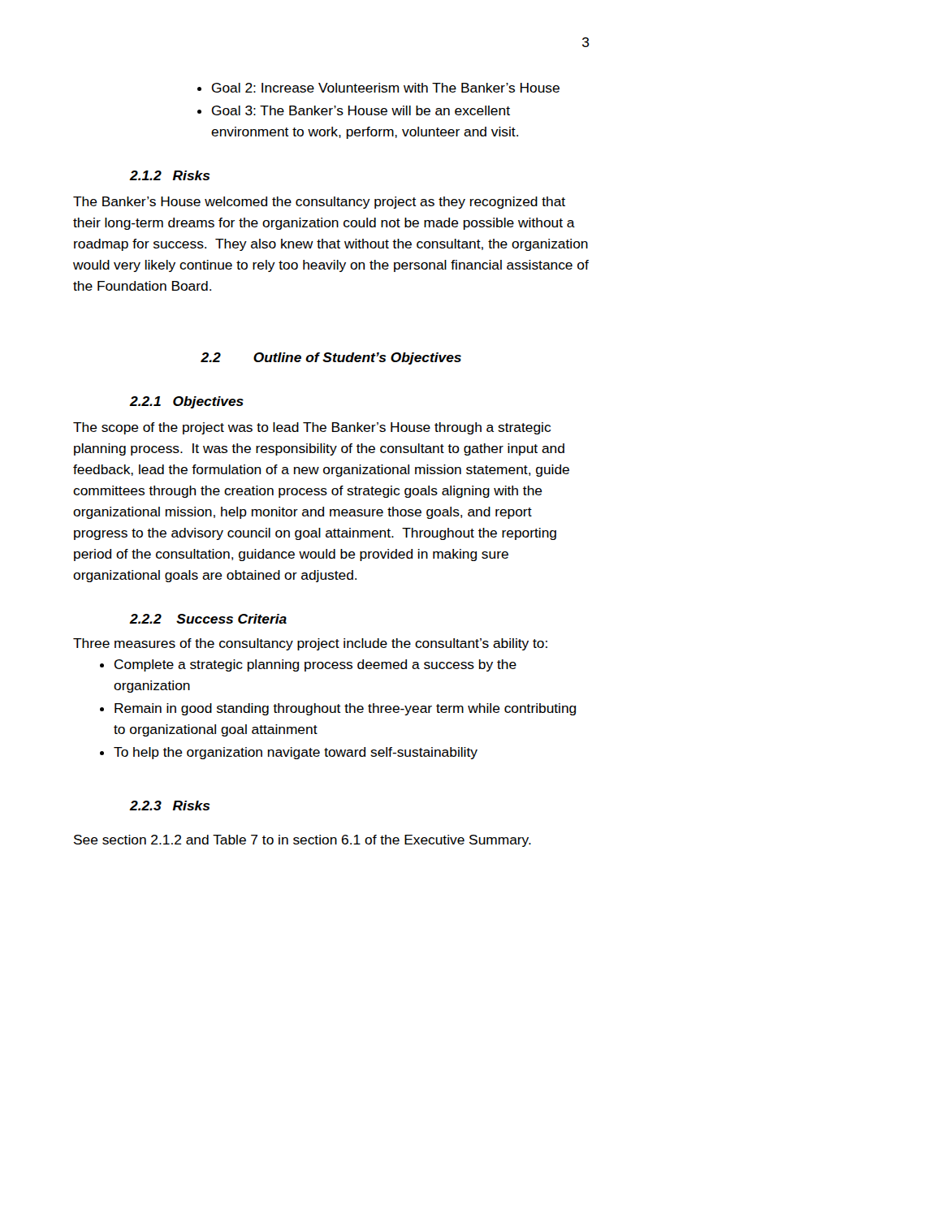3
Goal 2: Increase Volunteerism with The Banker’s House
Goal 3: The Banker’s House will be an excellent environment to work, perform, volunteer and visit.
2.1.2 Risks
The Banker’s House welcomed the consultancy project as they recognized that their long-term dreams for the organization could not be made possible without a roadmap for success. They also knew that without the consultant, the organization would very likely continue to rely too heavily on the personal financial assistance of the Foundation Board.
2.2 Outline of Student’s Objectives
2.2.1 Objectives
The scope of the project was to lead The Banker’s House through a strategic planning process. It was the responsibility of the consultant to gather input and feedback, lead the formulation of a new organizational mission statement, guide committees through the creation process of strategic goals aligning with the organizational mission, help monitor and measure those goals, and report progress to the advisory council on goal attainment. Throughout the reporting period of the consultation, guidance would be provided in making sure organizational goals are obtained or adjusted.
2.2.2 Success Criteria
Three measures of the consultancy project include the consultant’s ability to:
Complete a strategic planning process deemed a success by the organization
Remain in good standing throughout the three-year term while contributing to organizational goal attainment
To help the organization navigate toward self-sustainability
2.2.3 Risks
See section 2.1.2 and Table 7 to in section 6.1 of the Executive Summary.